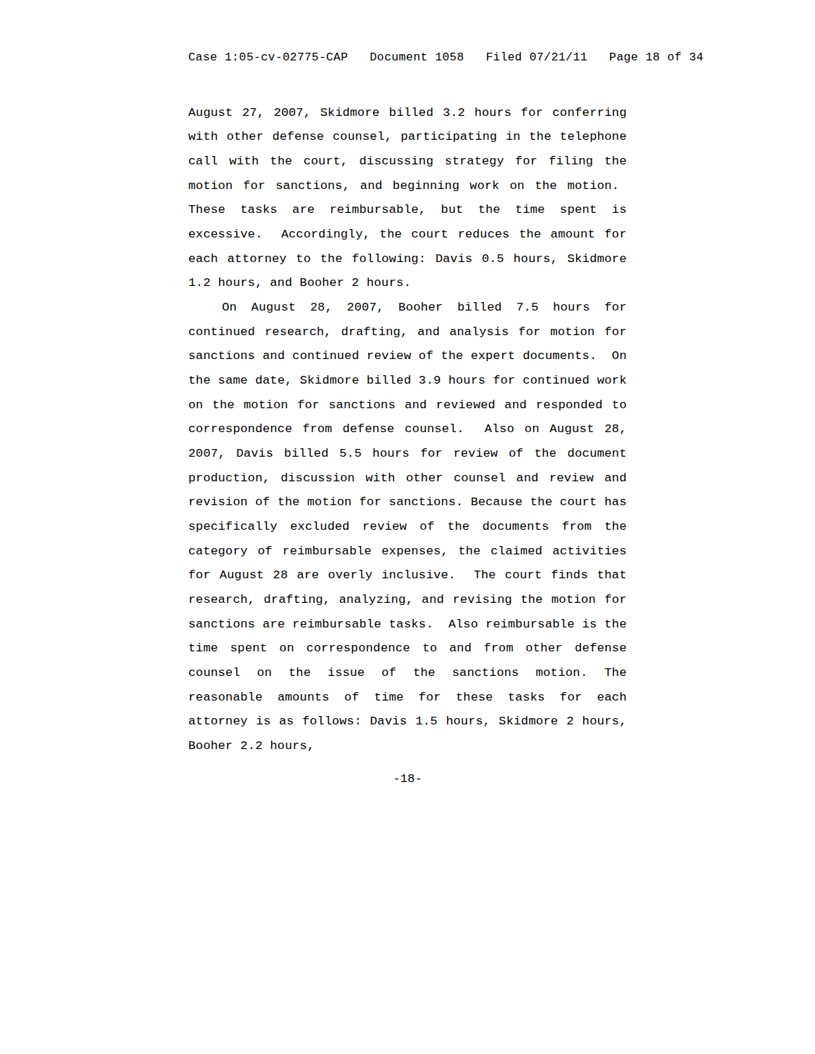Case 1:05-cv-02775-CAP Document 1058 Filed 07/21/11 Page 18 of 34
August 27, 2007, Skidmore billed 3.2 hours for conferring with other defense counsel, participating in the telephone call with the court, discussing strategy for filing the motion for sanctions, and beginning work on the motion. These tasks are reimbursable, but the time spent is excessive. Accordingly, the court reduces the amount for each attorney to the following: Davis 0.5 hours, Skidmore 1.2 hours, and Booher 2 hours.
On August 28, 2007, Booher billed 7.5 hours for continued research, drafting, and analysis for motion for sanctions and continued review of the expert documents. On the same date, Skidmore billed 3.9 hours for continued work on the motion for sanctions and reviewed and responded to correspondence from defense counsel. Also on August 28, 2007, Davis billed 5.5 hours for review of the document production, discussion with other counsel and review and revision of the motion for sanctions. Because the court has specifically excluded review of the documents from the category of reimbursable expenses, the claimed activities for August 28 are overly inclusive. The court finds that research, drafting, analyzing, and revising the motion for sanctions are reimbursable tasks. Also reimbursable is the time spent on correspondence to and from other defense counsel on the issue of the sanctions motion. The reasonable amounts of time for these tasks for each attorney is as follows: Davis 1.5 hours, Skidmore 2 hours, Booher 2.2 hours,
-18-